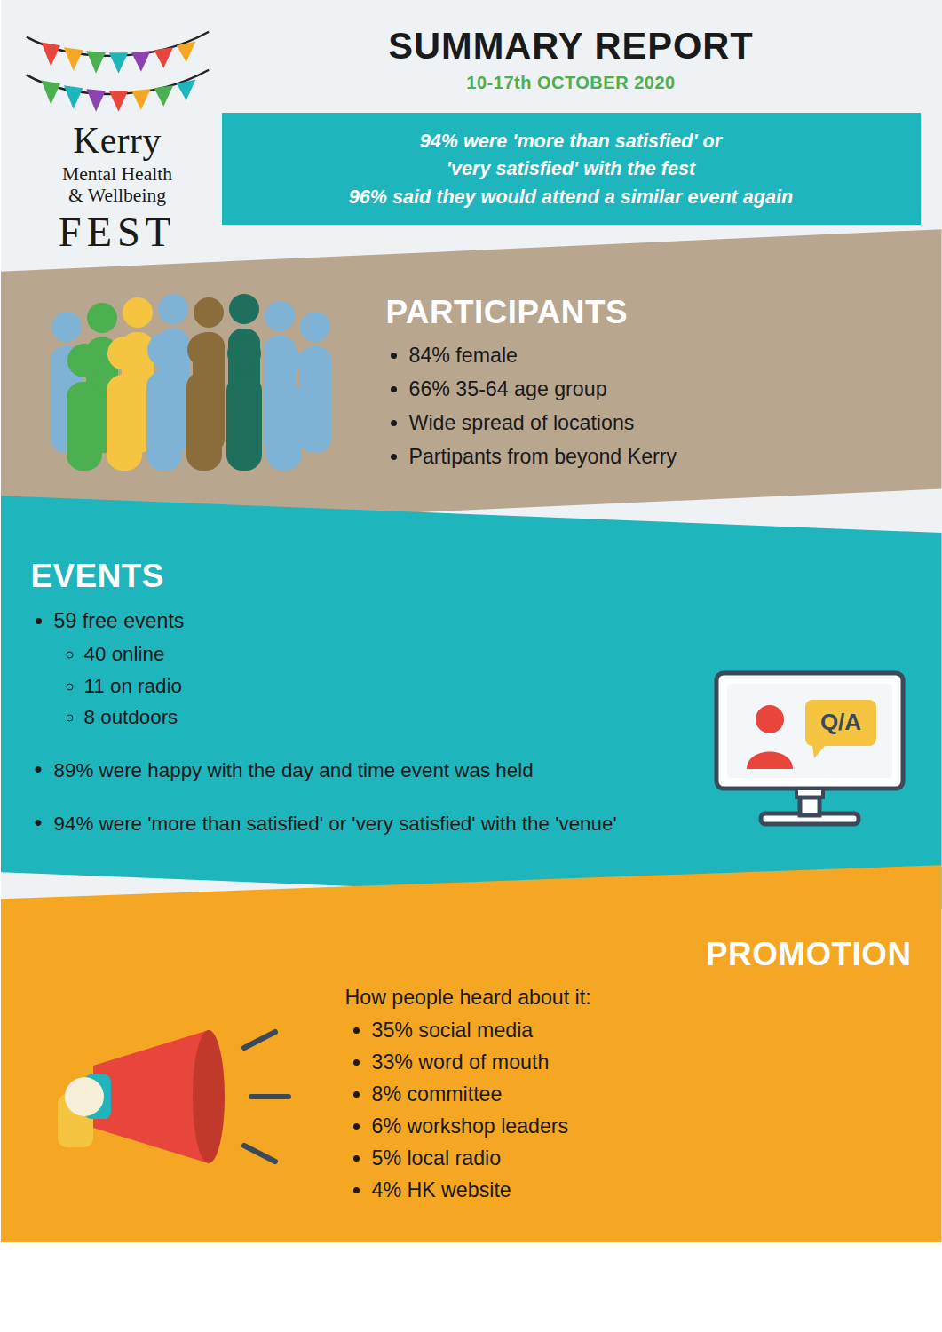Kerry
Mental Health
& Wellbeing
FEST
SUMMARY REPORT
10-17th OCTOBER 2020
94% were 'more than satisfied' or
'very satisfied' with the fest
96% said they would attend a similar event again
PARTICIPANTS
84% female
66% 35-64 age group
Wide spread of locations
Partipants from beyond Kerry
EVENTS
59 free events
40 online
11 on radio
8 outdoors
89% were happy with the day and time event was held
94% were 'more than satisfied' or 'very satisfied' with the 'venue'
Q/A
PROMOTION
How people heard about it:
35% social media
33% word of mouth
8% committee
6% workshop leaders
5% local radio
4% HK website